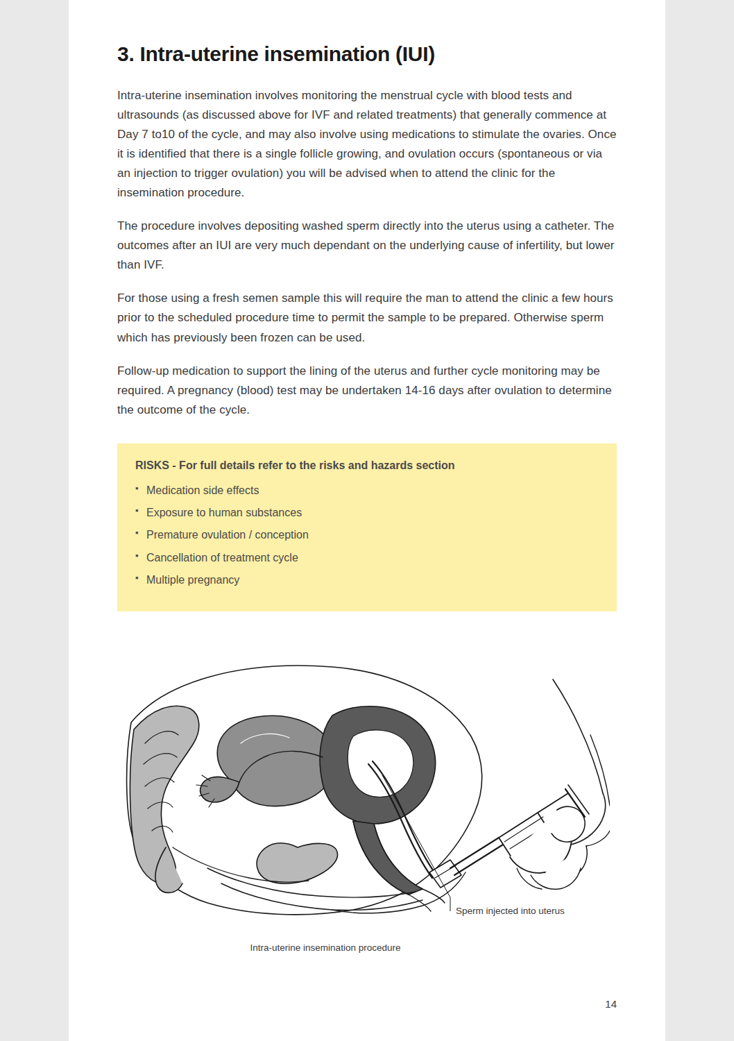3. Intra-uterine insemination (IUI)
Intra-uterine insemination involves monitoring the menstrual cycle with blood tests and ultrasounds (as discussed above for IVF and related treatments) that generally commence at Day 7 to10 of the cycle, and may also involve using medications to stimulate the ovaries. Once it is identified that there is a single follicle growing, and ovulation occurs (spontaneous or via an injection to trigger ovulation) you will be advised when to attend the clinic for the insemination procedure.
The procedure involves depositing washed sperm directly into the uterus using a catheter. The outcomes after an IUI are very much dependant on the underlying cause of infertility, but lower than IVF.
For those using a fresh semen sample this will require the man to attend the clinic a few hours prior to the scheduled procedure time to permit the sample to be prepared. Otherwise sperm which has previously been frozen can be used.
Follow-up medication to support the lining of the uterus and further cycle monitoring may be required. A pregnancy (blood) test may be undertaken 14-16 days after ovulation to determine the outcome of the cycle.
RISKS - For full details refer to the risks and hazards section
Medication side effects
Exposure to human substances
Premature ovulation / conception
Cancellation of treatment cycle
Multiple pregnancy
Intra-uterine insemination procedure Cross-sectional line drawing of the female pelvis showing a catheter inserted through the vagina and cervix, with a hand holding a syringe depositing sperm into the uterus. Sperm injected into uterus
Intra-uterine insemination procedure
14